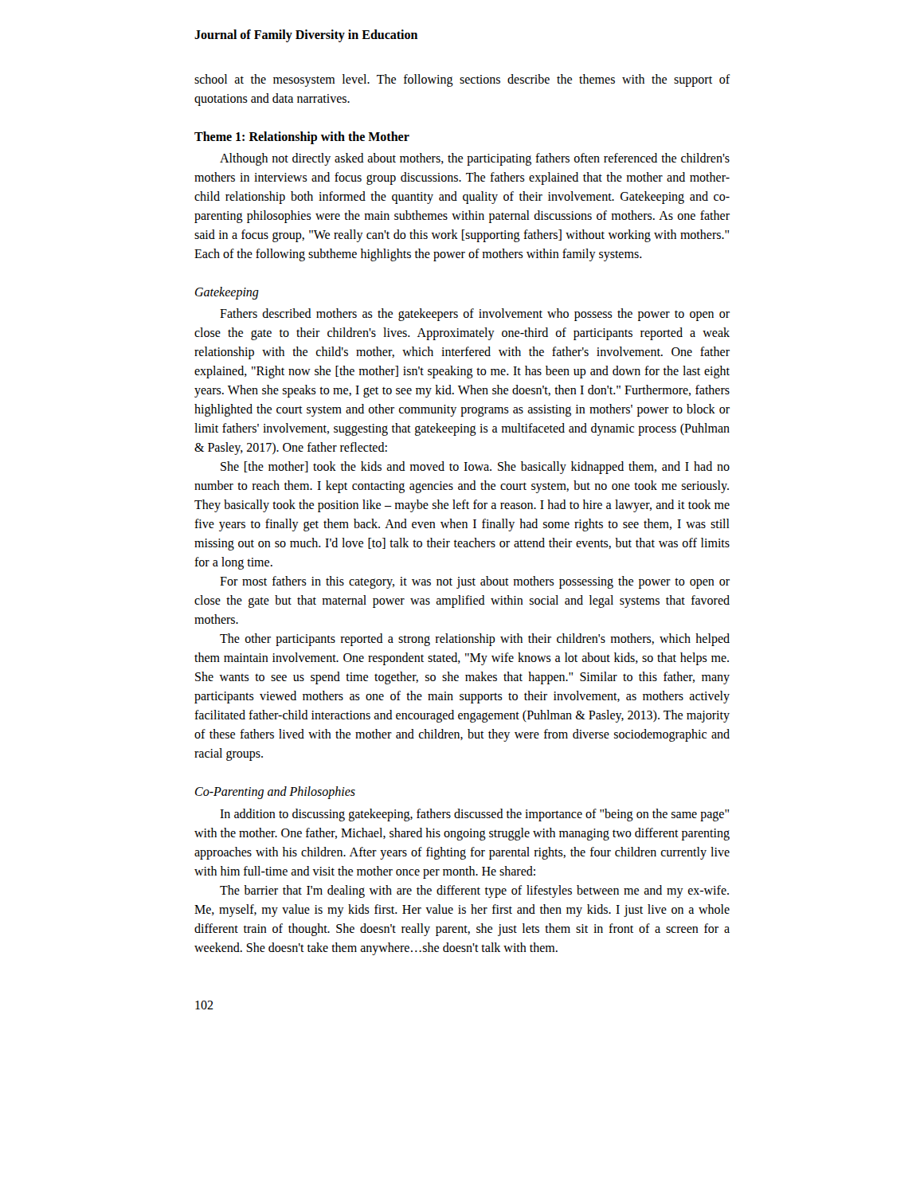Journal of Family Diversity in Education
school at the mesosystem level. The following sections describe the themes with the support of quotations and data narratives.
Theme 1: Relationship with the Mother
Although not directly asked about mothers, the participating fathers often referenced the children's mothers in interviews and focus group discussions. The fathers explained that the mother and mother-child relationship both informed the quantity and quality of their involvement. Gatekeeping and co-parenting philosophies were the main subthemes within paternal discussions of mothers. As one father said in a focus group, "We really can't do this work [supporting fathers] without working with mothers." Each of the following subtheme highlights the power of mothers within family systems.
Gatekeeping
Fathers described mothers as the gatekeepers of involvement who possess the power to open or close the gate to their children's lives. Approximately one-third of participants reported a weak relationship with the child's mother, which interfered with the father's involvement. One father explained, "Right now she [the mother] isn't speaking to me. It has been up and down for the last eight years. When she speaks to me, I get to see my kid. When she doesn't, then I don't." Furthermore, fathers highlighted the court system and other community programs as assisting in mothers' power to block or limit fathers' involvement, suggesting that gatekeeping is a multifaceted and dynamic process (Puhlman & Pasley, 2017). One father reflected:
She [the mother] took the kids and moved to Iowa. She basically kidnapped them, and I had no number to reach them. I kept contacting agencies and the court system, but no one took me seriously. They basically took the position like – maybe she left for a reason. I had to hire a lawyer, and it took me five years to finally get them back. And even when I finally had some rights to see them, I was still missing out on so much. I'd love [to] talk to their teachers or attend their events, but that was off limits for a long time.
For most fathers in this category, it was not just about mothers possessing the power to open or close the gate but that maternal power was amplified within social and legal systems that favored mothers.
The other participants reported a strong relationship with their children's mothers, which helped them maintain involvement. One respondent stated, "My wife knows a lot about kids, so that helps me. She wants to see us spend time together, so she makes that happen." Similar to this father, many participants viewed mothers as one of the main supports to their involvement, as mothers actively facilitated father-child interactions and encouraged engagement (Puhlman & Pasley, 2013). The majority of these fathers lived with the mother and children, but they were from diverse sociodemographic and racial groups.
Co-Parenting and Philosophies
In addition to discussing gatekeeping, fathers discussed the importance of "being on the same page" with the mother. One father, Michael, shared his ongoing struggle with managing two different parenting approaches with his children. After years of fighting for parental rights, the four children currently live with him full-time and visit the mother once per month. He shared:
The barrier that I'm dealing with are the different type of lifestyles between me and my ex-wife. Me, myself, my value is my kids first. Her value is her first and then my kids. I just live on a whole different train of thought. She doesn't really parent, she just lets them sit in front of a screen for a weekend. She doesn't take them anywhere…she doesn't talk with them.
102